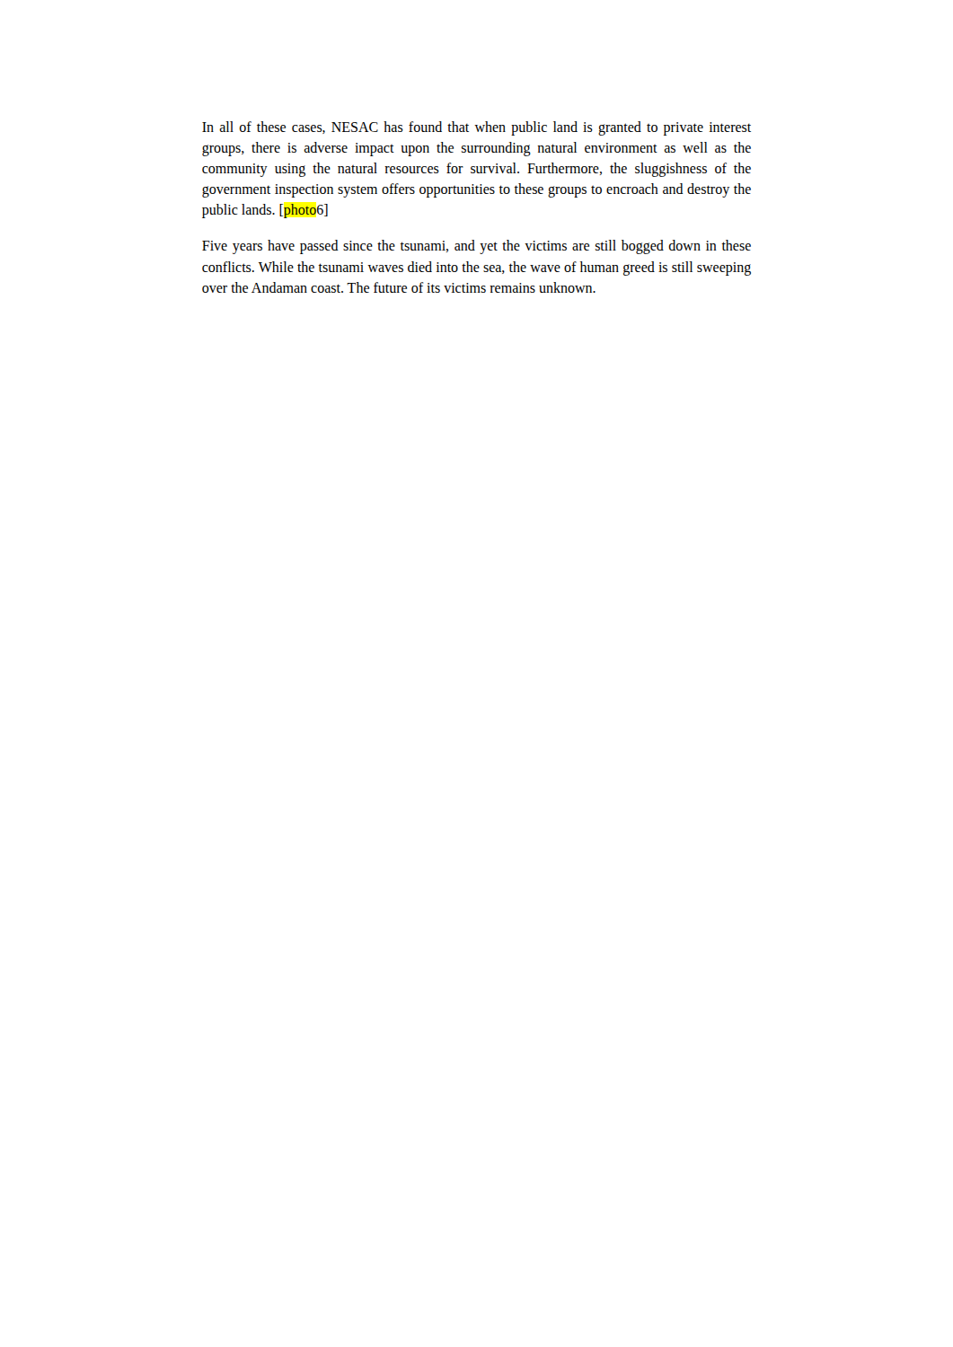In all of these cases, NESAC has found that when public land is granted to private interest groups, there is adverse impact upon the surrounding natural environment as well as the community using the natural resources for survival. Furthermore, the sluggishness of the government inspection system offers opportunities to these groups to encroach and destroy the public lands. [photo6]
Five years have passed since the tsunami, and yet the victims are still bogged down in these conflicts. While the tsunami waves died into the sea, the wave of human greed is still sweeping over the Andaman coast. The future of its victims remains unknown.